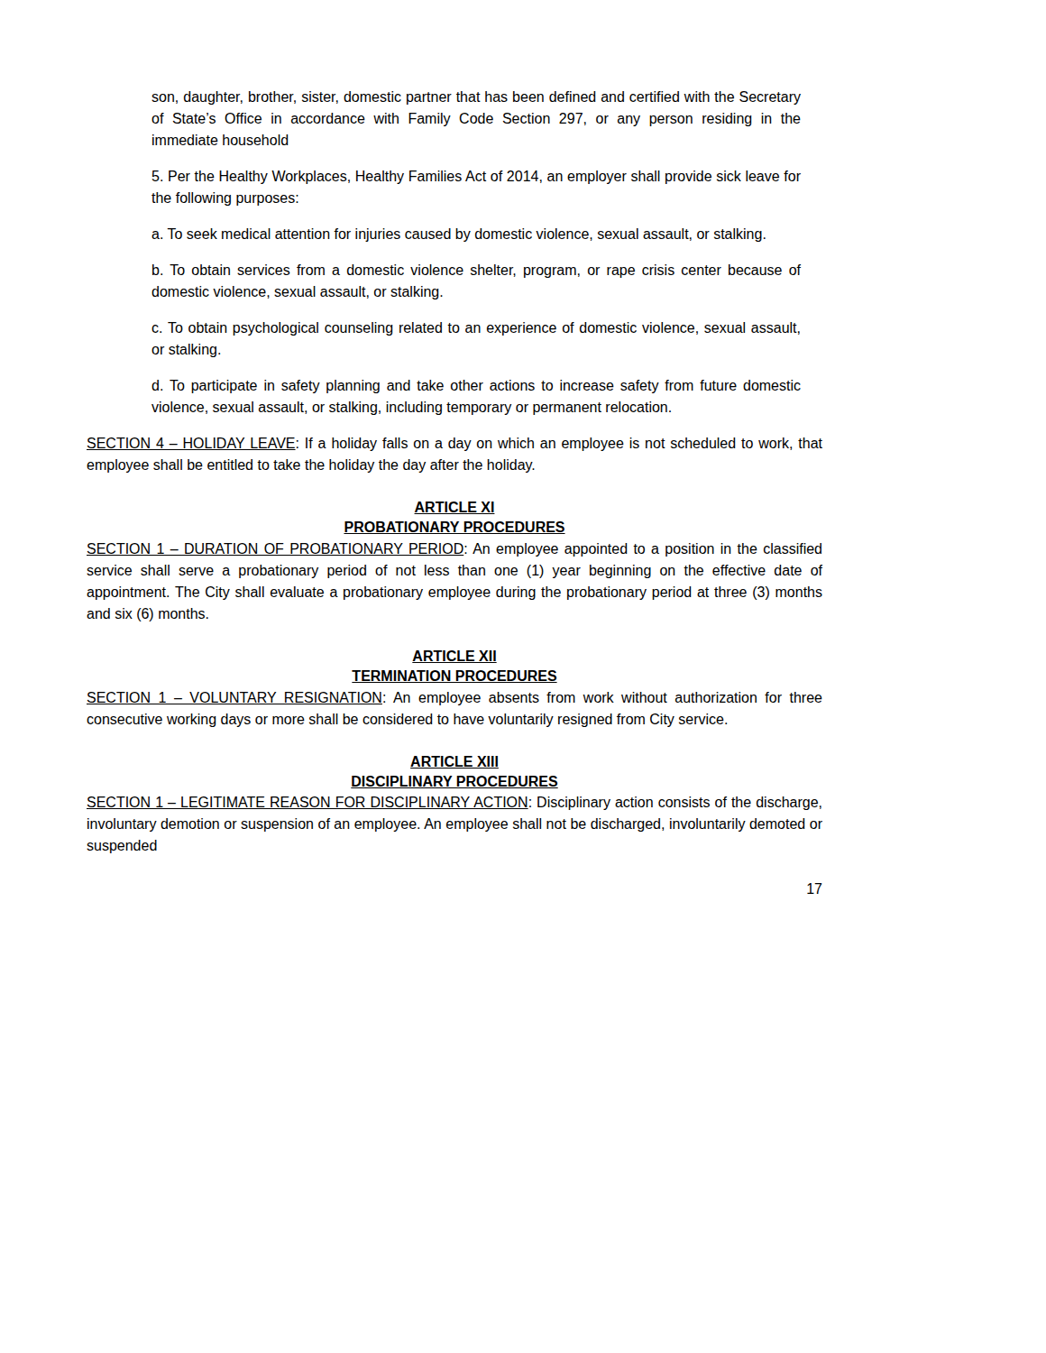son, daughter, brother, sister, domestic partner that has been defined and certified with the Secretary of State’s Office in accordance with Family Code Section 297, or any person residing in the immediate household
5. Per the Healthy Workplaces, Healthy Families Act of 2014, an employer shall provide sick leave for the following purposes:
a. To seek medical attention for injuries caused by domestic violence, sexual assault, or stalking.
b. To obtain services from a domestic violence shelter, program, or rape crisis center because of domestic violence, sexual assault, or stalking.
c. To obtain psychological counseling related to an experience of domestic violence, sexual assault, or stalking.
d. To participate in safety planning and take other actions to increase safety from future domestic violence, sexual assault, or stalking, including temporary or permanent relocation.
SECTION 4 – HOLIDAY LEAVE: If a holiday falls on a day on which an employee is not scheduled to work, that employee shall be entitled to take the holiday the day after the holiday.
ARTICLE XI
PROBATIONARY PROCEDURES
SECTION 1 – DURATION OF PROBATIONARY PERIOD: An employee appointed to a position in the classified service shall serve a probationary period of not less than one (1) year beginning on the effective date of appointment. The City shall evaluate a probationary employee during the probationary period at three (3) months and six (6) months.
ARTICLE XII
TERMINATION PROCEDURES
SECTION 1 – VOLUNTARY RESIGNATION: An employee absents from work without authorization for three consecutive working days or more shall be considered to have voluntarily resigned from City service.
ARTICLE XIII
DISCIPLINARY PROCEDURES
SECTION 1 – LEGITIMATE REASON FOR DISCIPLINARY ACTION: Disciplinary action consists of the discharge, involuntary demotion or suspension of an employee. An employee shall not be discharged, involuntarily demoted or suspended
17